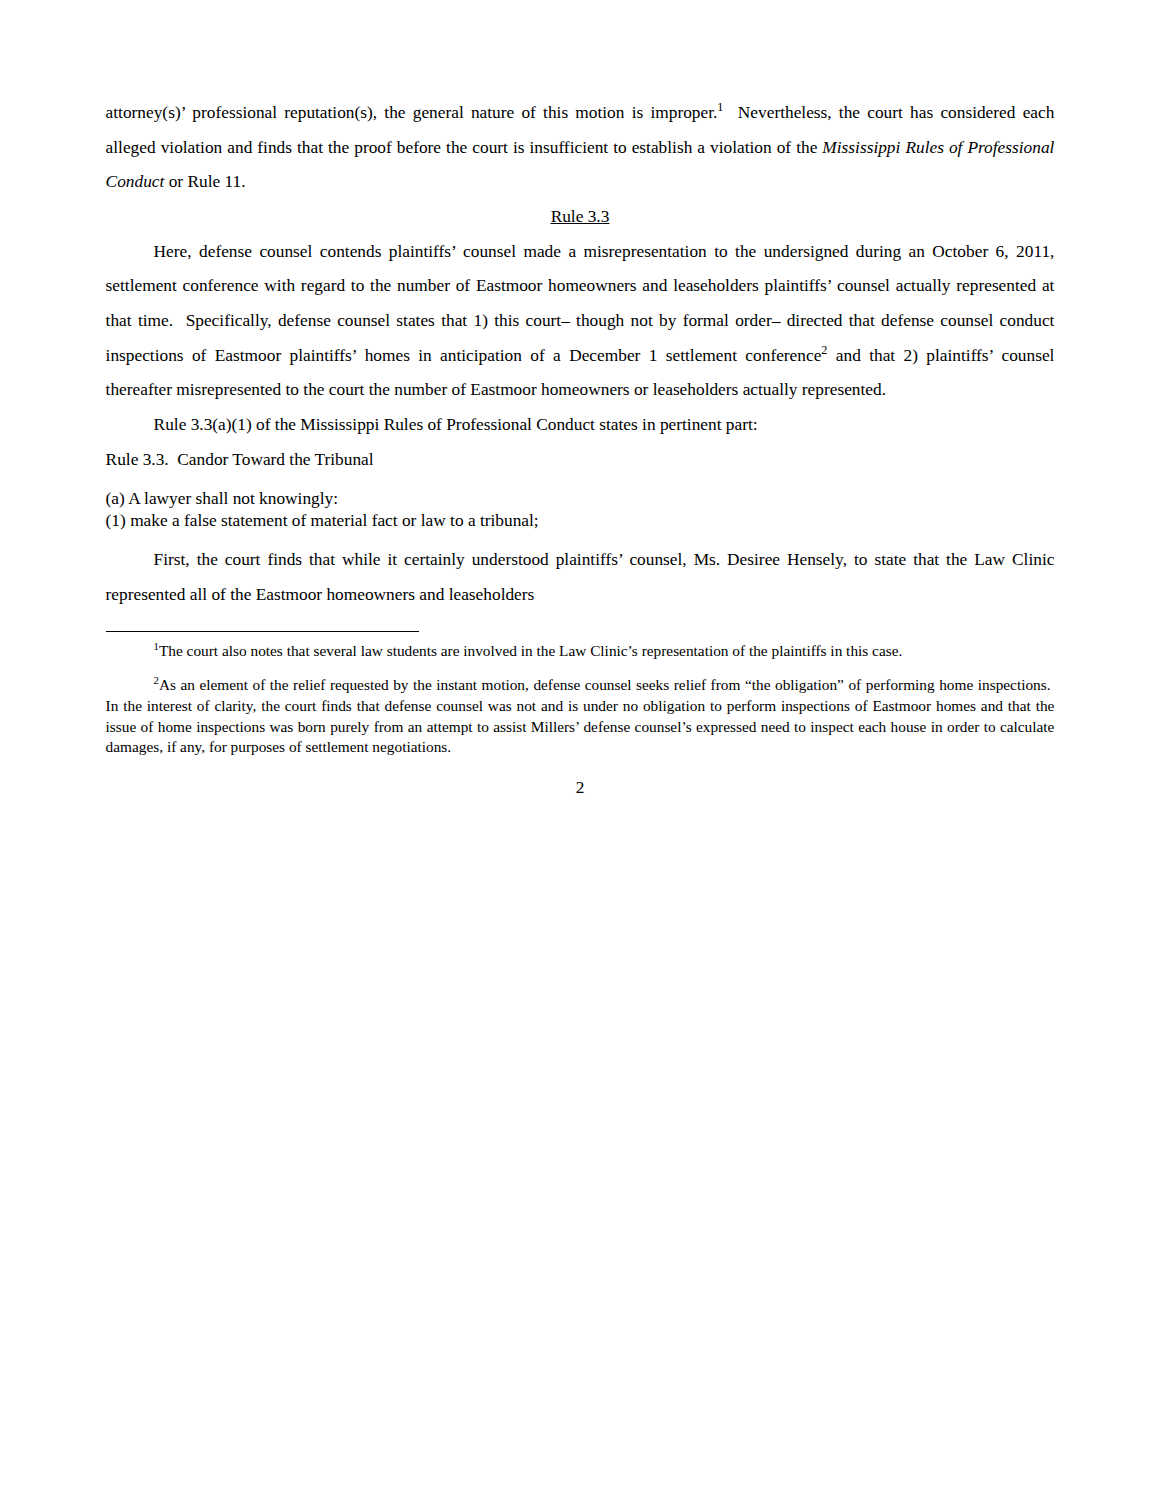attorney(s)’ professional reputation(s), the general nature of this motion is improper.1 Nevertheless, the court has considered each alleged violation and finds that the proof before the court is insufficient to establish a violation of the Mississippi Rules of Professional Conduct or Rule 11.
Rule 3.3
Here, defense counsel contends plaintiffs’ counsel made a misrepresentation to the undersigned during an October 6, 2011, settlement conference with regard to the number of Eastmoor homeowners and leaseholders plaintiffs’ counsel actually represented at that time. Specifically, defense counsel states that 1) this court– though not by formal order– directed that defense counsel conduct inspections of Eastmoor plaintiffs’ homes in anticipation of a December 1 settlement conference2 and that 2) plaintiffs’ counsel thereafter misrepresented to the court the number of Eastmoor homeowners or leaseholders actually represented.
Rule 3.3(a)(1) of the Mississippi Rules of Professional Conduct states in pertinent part:
Rule 3.3. Candor Toward the Tribunal
(a) A lawyer shall not knowingly:
(1) make a false statement of material fact or law to a tribunal;
First, the court finds that while it certainly understood plaintiffs’ counsel, Ms. Desiree Hensely, to state that the Law Clinic represented all of the Eastmoor homeowners and leaseholders
1The court also notes that several law students are involved in the Law Clinic’s representation of the plaintiffs in this case.
2As an element of the relief requested by the instant motion, defense counsel seeks relief from “the obligation” of performing home inspections. In the interest of clarity, the court finds that defense counsel was not and is under no obligation to perform inspections of Eastmoor homes and that the issue of home inspections was born purely from an attempt to assist Millers’ defense counsel’s expressed need to inspect each house in order to calculate damages, if any, for purposes of settlement negotiations.
2